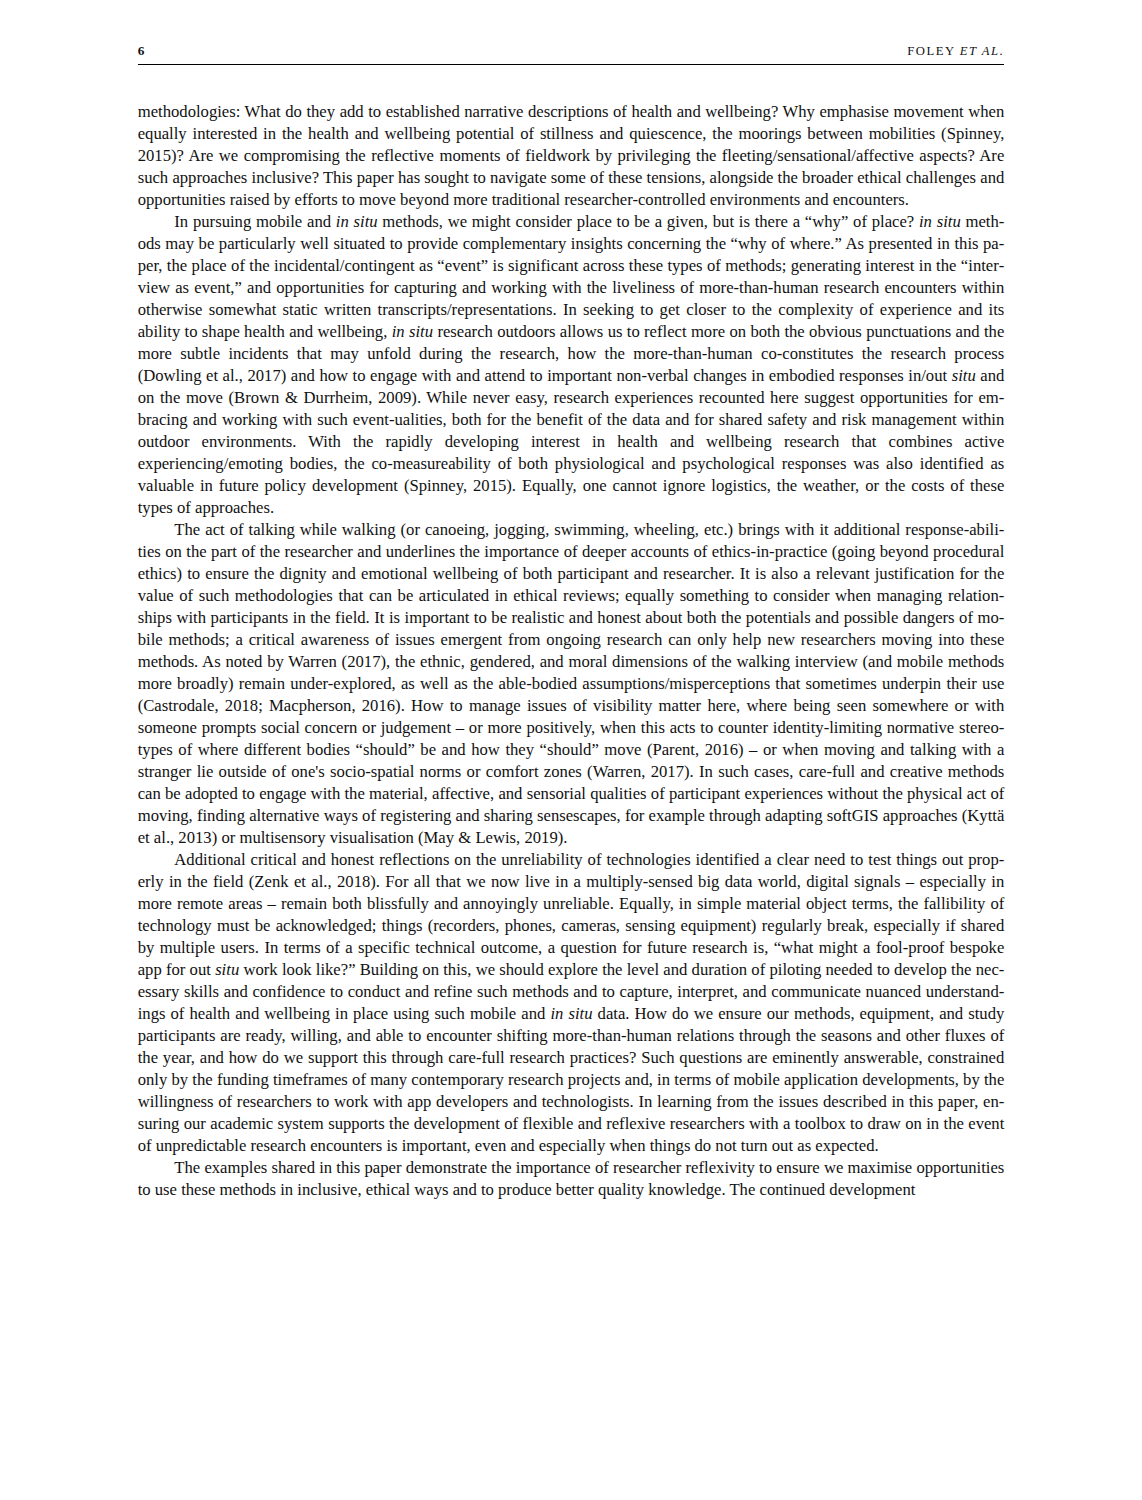6 Foley et al.
methodologies: What do they add to established narrative descriptions of health and wellbeing? Why emphasise movement when equally interested in the health and wellbeing potential of stillness and quiescence, the moorings between mobilities (Spinney, 2015)? Are we compromising the reflective moments of fieldwork by privileging the fleeting/sensational/affective aspects? Are such approaches inclusive? This paper has sought to navigate some of these tensions, alongside the broader ethical challenges and opportunities raised by efforts to move beyond more traditional researcher-controlled environments and encounters.
In pursuing mobile and in situ methods, we might consider place to be a given, but is there a “why” of place? in situ methods may be particularly well situated to provide complementary insights concerning the “why of where.” As presented in this paper, the place of the incidental/contingent as “event” is significant across these types of methods; generating interest in the “interview as event,” and opportunities for capturing and working with the liveliness of more-than-human research encounters within otherwise somewhat static written transcripts/representations. In seeking to get closer to the complexity of experience and its ability to shape health and wellbeing, in situ research outdoors allows us to reflect more on both the obvious punctuations and the more subtle incidents that may unfold during the research, how the more-than-human co-constitutes the research process (Dowling et al., 2017) and how to engage with and attend to important non-verbal changes in embodied responses in/out situ and on the move (Brown & Durrheim, 2009). While never easy, research experiences recounted here suggest opportunities for embracing and working with such event-ualities, both for the benefit of the data and for shared safety and risk management within outdoor environments. With the rapidly developing interest in health and wellbeing research that combines active experiencing/emoting bodies, the co-measureability of both physiological and psychological responses was also identified as valuable in future policy development (Spinney, 2015). Equally, one cannot ignore logistics, the weather, or the costs of these types of approaches.
The act of talking while walking (or canoeing, jogging, swimming, wheeling, etc.) brings with it additional response-abilities on the part of the researcher and underlines the importance of deeper accounts of ethics-in-practice (going beyond procedural ethics) to ensure the dignity and emotional wellbeing of both participant and researcher. It is also a relevant justification for the value of such methodologies that can be articulated in ethical reviews; equally something to consider when managing relationships with participants in the field. It is important to be realistic and honest about both the potentials and possible dangers of mobile methods; a critical awareness of issues emergent from ongoing research can only help new researchers moving into these methods. As noted by Warren (2017), the ethnic, gendered, and moral dimensions of the walking interview (and mobile methods more broadly) remain under-explored, as well as the able-bodied assumptions/misperceptions that sometimes underpin their use (Castrodale, 2018; Macpherson, 2016). How to manage issues of visibility matter here, where being seen somewhere or with someone prompts social concern or judgement – or more positively, when this acts to counter identity-limiting normative stereotypes of where different bodies “should” be and how they “should” move (Parent, 2016) – or when moving and talking with a stranger lie outside of one's socio-spatial norms or comfort zones (Warren, 2017). In such cases, care-full and creative methods can be adopted to engage with the material, affective, and sensorial qualities of participant experiences without the physical act of moving, finding alternative ways of registering and sharing sensescapes, for example through adapting softGIS approaches (Kyttä et al., 2013) or multisensory visualisation (May & Lewis, 2019).
Additional critical and honest reflections on the unreliability of technologies identified a clear need to test things out properly in the field (Zenk et al., 2018). For all that we now live in a multiply-sensed big data world, digital signals – especially in more remote areas – remain both blissfully and annoyingly unreliable. Equally, in simple material object terms, the fallibility of technology must be acknowledged; things (recorders, phones, cameras, sensing equipment) regularly break, especially if shared by multiple users. In terms of a specific technical outcome, a question for future research is, “what might a fool-proof bespoke app for out situ work look like?” Building on this, we should explore the level and duration of piloting needed to develop the necessary skills and confidence to conduct and refine such methods and to capture, interpret, and communicate nuanced understandings of health and wellbeing in place using such mobile and in situ data. How do we ensure our methods, equipment, and study participants are ready, willing, and able to encounter shifting more-than-human relations through the seasons and other fluxes of the year, and how do we support this through care-full research practices? Such questions are eminently answerable, constrained only by the funding timeframes of many contemporary research projects and, in terms of mobile application developments, by the willingness of researchers to work with app developers and technologists. In learning from the issues described in this paper, ensuring our academic system supports the development of flexible and reflexive researchers with a toolbox to draw on in the event of unpredictable research encounters is important, even and especially when things do not turn out as expected.
The examples shared in this paper demonstrate the importance of researcher reflexivity to ensure we maximise opportunities to use these methods in inclusive, ethical ways and to produce better quality knowledge. The continued development